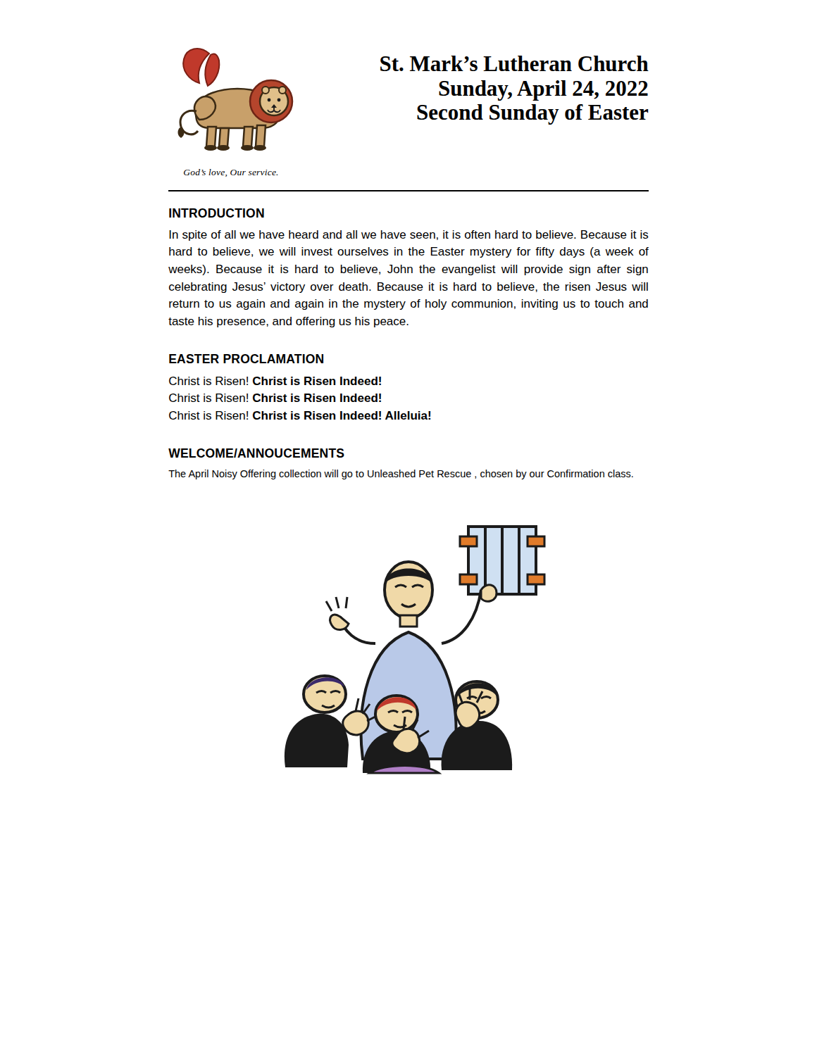God’s love, Our service.
St. Mark’s Lutheran Church
Sunday, April 24, 2022
Second Sunday of Easter
INTRODUCTION
In spite of all we have heard and all we have seen, it is often hard to believe. Because it is hard to believe, we will invest ourselves in the Easter mystery for fifty days (a week of weeks). Because it is hard to believe, John the evangelist will provide sign after sign celebrating Jesus’ victory over death. Because it is hard to believe, the risen Jesus will return to us again and again in the mystery of holy communion, inviting us to touch and taste his presence, and offering us his peace.
EASTER PROCLAMATION
Christ is Risen! Christ is Risen Indeed!
Christ is Risen! Christ is Risen Indeed!
Christ is Risen! Christ is Risen Indeed! Alleluia!
WELCOME/ANNOUCEMENTS
The April Noisy Offering collection will go to Unleashed Pet Rescue , chosen by our Confirmation class.